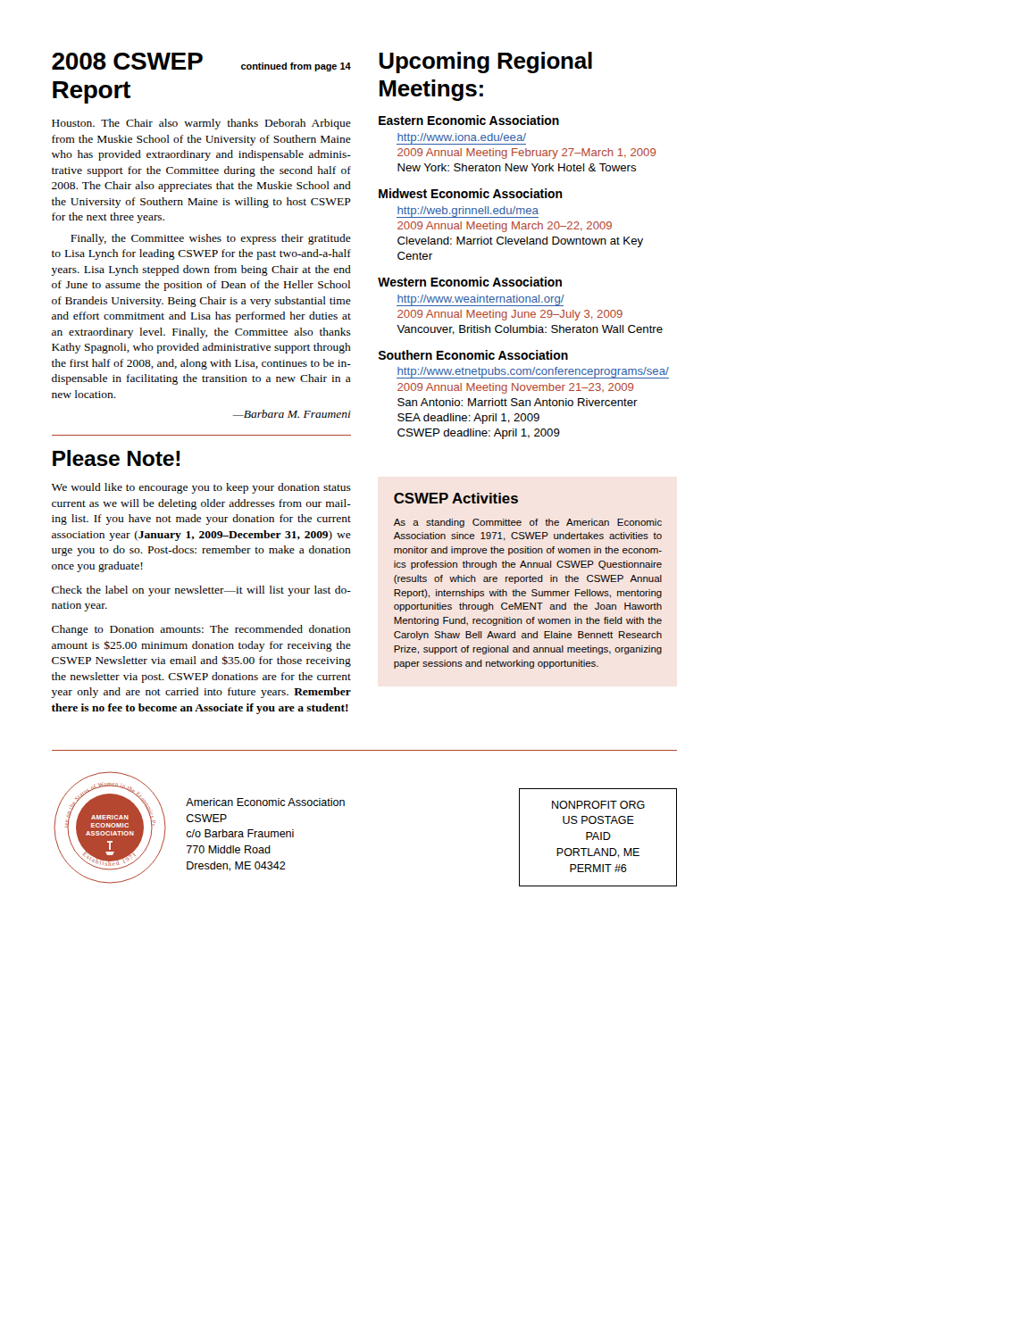2008 CSWEP Report
continued from page 14
Houston. The Chair also warmly thanks Deborah Arbique from the Muskie School of the University of Southern Maine who has provided extraordinary and indispensable administrative support for the Committee during the second half of 2008. The Chair also appreciates that the Muskie School and the University of Southern Maine is willing to host CSWEP for the next three years.
Finally, the Committee wishes to express their gratitude to Lisa Lynch for leading CSWEP for the past two-and-a-half years. Lisa Lynch stepped down from being Chair at the end of June to assume the position of Dean of the Heller School of Brandeis University. Being Chair is a very substantial time and effort commitment and Lisa has performed her duties at an extraordinary level. Finally, the Committee also thanks Kathy Spagnoli, who provided administrative support through the first half of 2008, and, along with Lisa, continues to be indispensable in facilitating the transition to a new Chair in a new location.
—Barbara M. Fraumeni
Please Note!
We would like to encourage you to keep your donation status current as we will be deleting older addresses from our mailing list. If you have not made your donation for the current association year (January 1, 2009–December 31, 2009) we urge you to do so. Post-docs: remember to make a donation once you graduate!
Check the label on your newsletter—it will list your last donation year.
Change to Donation amounts: The recommended donation amount is $25.00 minimum donation today for receiving the CSWEP Newsletter via email and $35.00 for those receiving the newsletter via post. CSWEP donations are for the current year only and are not carried into future years. Remember there is no fee to become an Associate if you are a student!
Upcoming Regional Meetings:
Eastern Economic Association
http://www.iona.edu/eea/
2009 Annual Meeting February 27–March 1, 2009
New York: Sheraton New York Hotel & Towers
Midwest Economic Association
http://web.grinnell.edu/mea
2009 Annual Meeting March 20–22, 2009
Cleveland: Marriot Cleveland Downtown at Key Center
Western Economic Association
http://www.weainternational.org/
2009 Annual Meeting June 29–July 3, 2009
Vancouver, British Columbia: Sheraton Wall Centre
Southern Economic Association
http://www.etnetpubs.com/conferenceprograms/sea/
2009 Annual Meeting November 21–23, 2009
San Antonio: Marriott San Antonio Rivercenter
SEA deadline: April 1, 2009
CSWEP deadline: April 1, 2009
CSWEP Activities
As a standing Committee of the American Economic Association since 1971, CSWEP undertakes activities to monitor and improve the position of women in the economics profession through the Annual CSWEP Questionnaire (results of which are reported in the CSWEP Annual Report), internships with the Summer Fellows, mentoring opportunities through CeMENT and the Joan Haworth Mentoring Fund, recognition of women in the field with the Carolyn Shaw Bell Award and Elaine Bennett Research Prize, support of regional and annual meetings, organizing paper sessions and networking opportunities.
Committee on the Status of Women in the Economics Profession Established 1971 AMERICAN ECONOMIC ASSOCIATION
American Economic Association
CSWEP
c/o Barbara Fraumeni
770 Middle Road
Dresden, ME 04342
NONPROFIT ORG
US POSTAGE
PAID
PORTLAND, ME
PERMIT #6